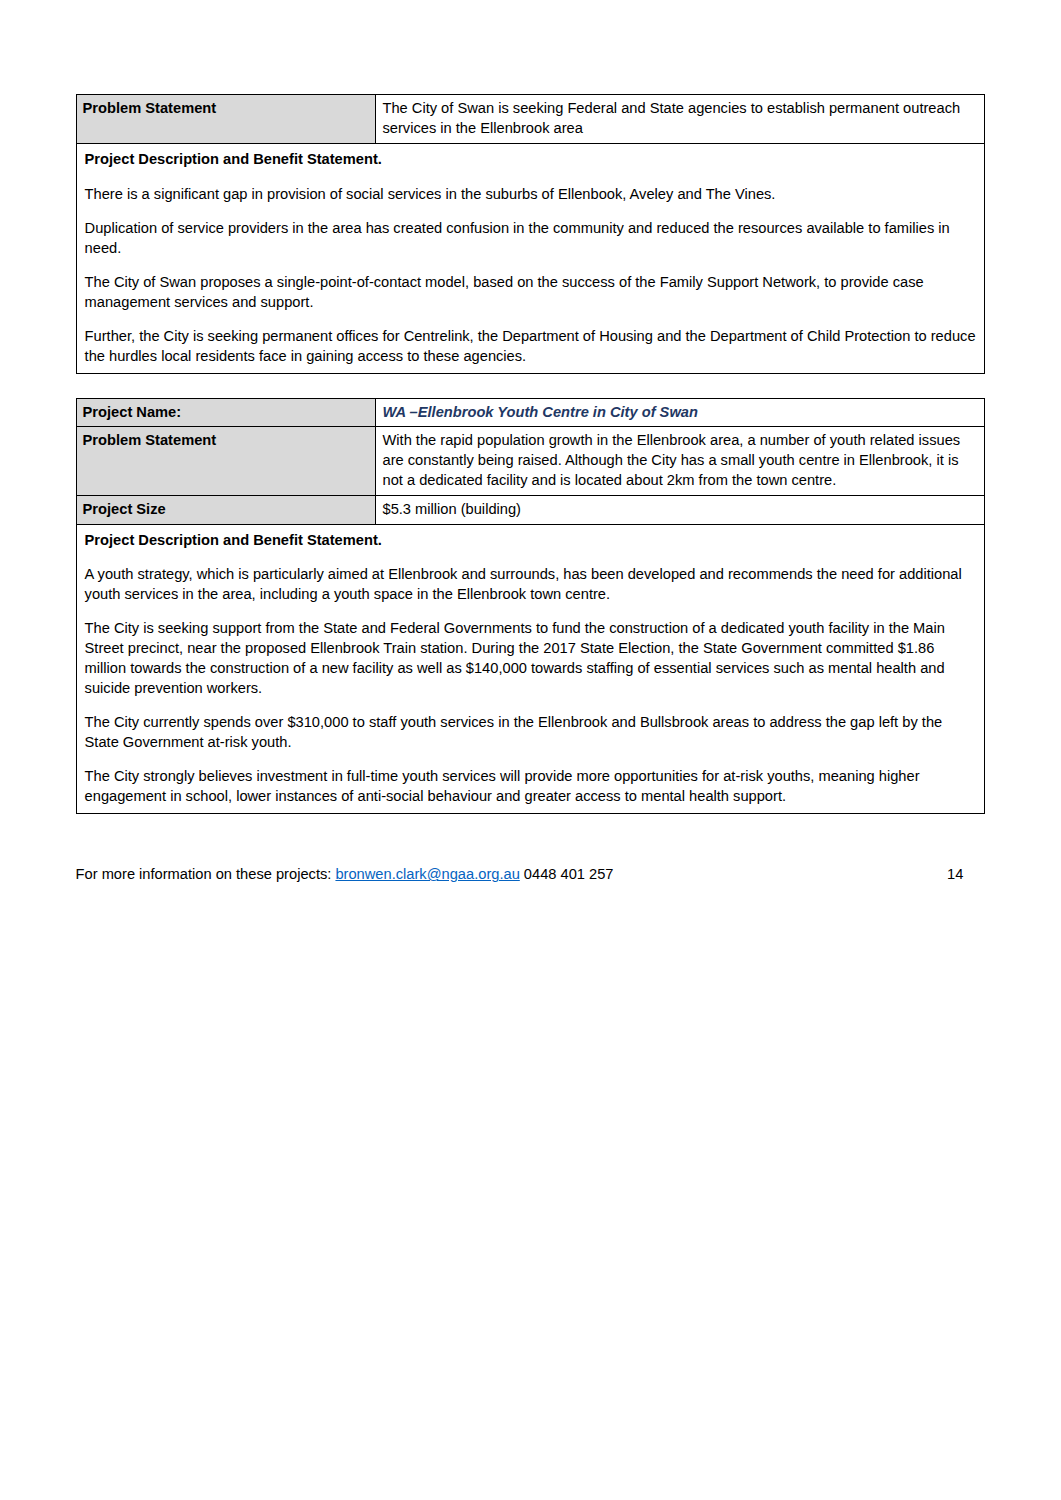| Problem Statement | The City of Swan is seeking Federal and State agencies to establish permanent outreach services in the Ellenbrook area |
| Project Description and Benefit Statement. There is a significant gap in provision of social services in the suburbs of Ellenbook, Aveley and The Vines. Duplication of service providers in the area has created confusion in the community and reduced the resources available to families in need. The City of Swan proposes a single-point-of-contact model, based on the success of the Family Support Network, to provide case management services and support. Further, the City is seeking permanent offices for Centrelink, the Department of Housing and the Department of Child Protection to reduce the hurdles local residents face in gaining access to these agencies. |
| Project Name: | WA –Ellenbrook Youth Centre in City of Swan |
| Problem Statement | With the rapid population growth in the Ellenbrook area, a number of youth related issues are constantly being raised. Although the City has a small youth centre in Ellenbrook, it is not a dedicated facility and is located about 2km from the town centre. |
| Project Size | $5.3 million (building) |
| Project Description and Benefit Statement. A youth strategy, which is particularly aimed at Ellenbrook and surrounds, has been developed and recommends the need for additional youth services in the area, including a youth space in the Ellenbrook town centre. The City is seeking support from the State and Federal Governments to fund the construction of a dedicated youth facility in the Main Street precinct, near the proposed Ellenbrook Train station. During the 2017 State Election, the State Government committed $1.86 million towards the construction of a new facility as well as $140,000 towards staffing of essential services such as mental health and suicide prevention workers. The City currently spends over $310,000 to staff youth services in the Ellenbrook and Bullsbrook areas to address the gap left by the State Government at-risk youth. The City strongly believes investment in full-time youth services will provide more opportunities for at-risk youths, meaning higher engagement in school, lower instances of anti-social behaviour and greater access to mental health support. |
For more information on these projects: bronwen.clark@ngaa.org.au 0448 401 25714